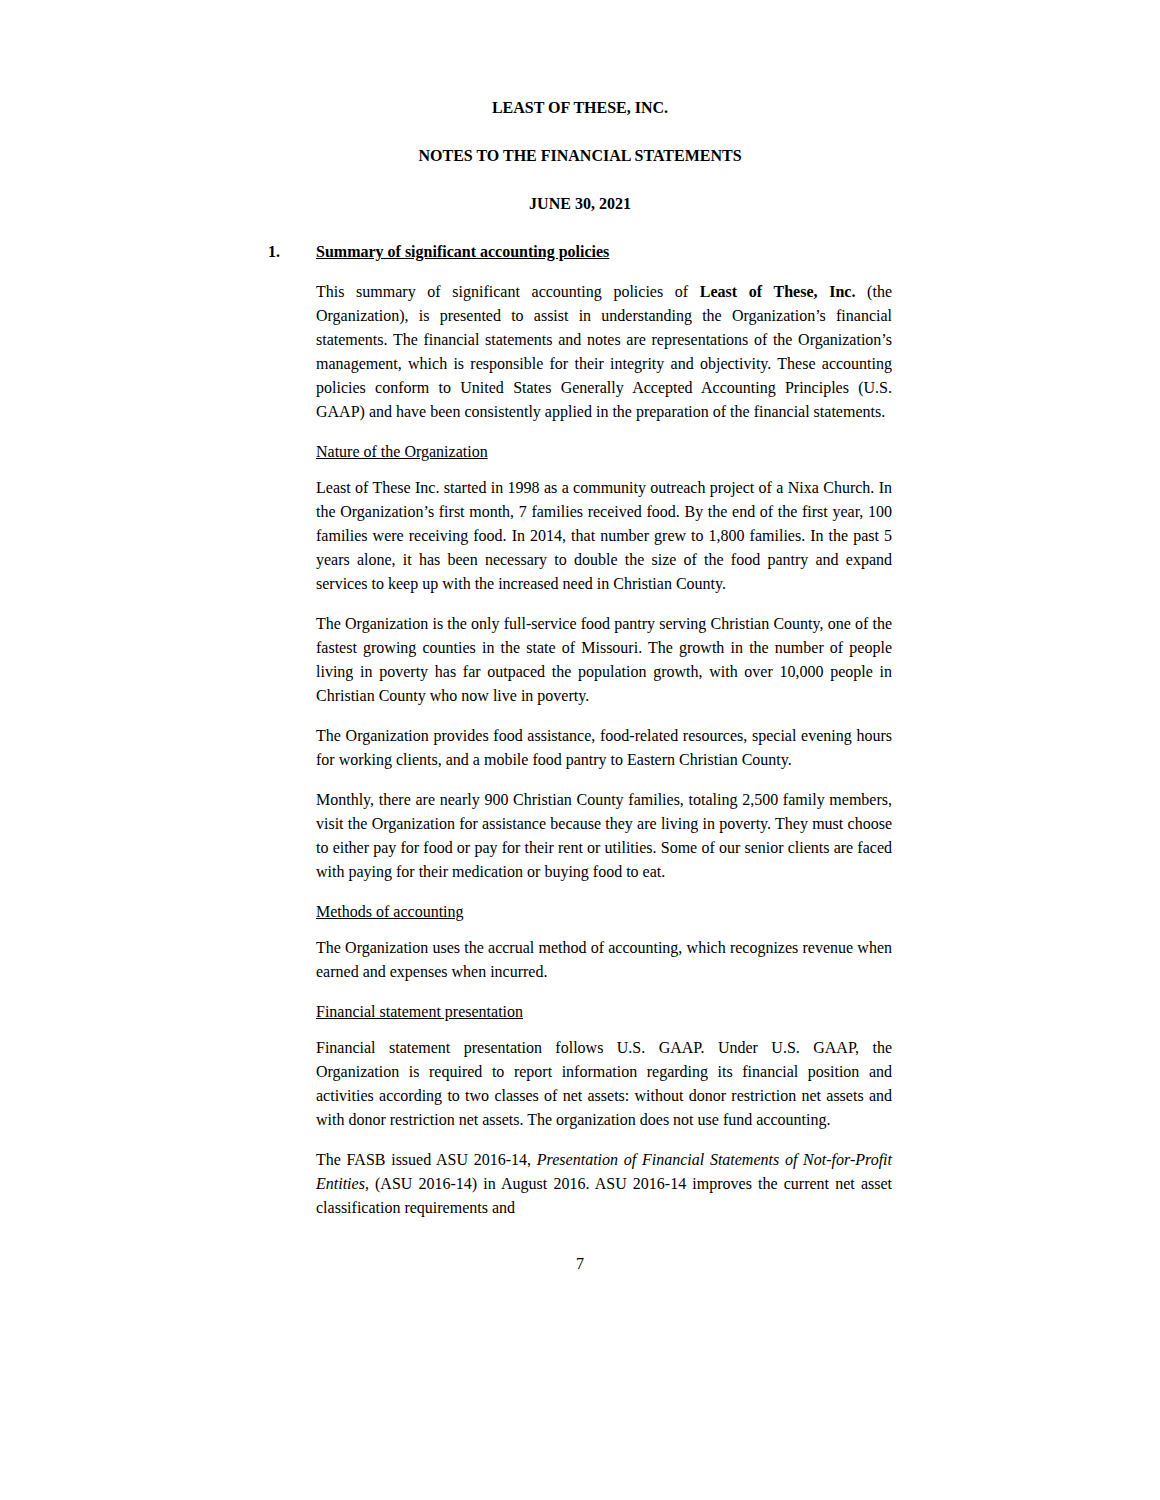LEAST OF THESE, INC.
NOTES TO THE FINANCIAL STATEMENTS
JUNE 30, 2021
1. Summary of significant accounting policies
This summary of significant accounting policies of Least of These, Inc. (the Organization), is presented to assist in understanding the Organization’s financial statements. The financial statements and notes are representations of the Organization’s management, which is responsible for their integrity and objectivity. These accounting policies conform to United States Generally Accepted Accounting Principles (U.S. GAAP) and have been consistently applied in the preparation of the financial statements.
Nature of the Organization
Least of These Inc. started in 1998 as a community outreach project of a Nixa Church. In the Organization’s first month, 7 families received food. By the end of the first year, 100 families were receiving food. In 2014, that number grew to 1,800 families. In the past 5 years alone, it has been necessary to double the size of the food pantry and expand services to keep up with the increased need in Christian County.
The Organization is the only full-service food pantry serving Christian County, one of the fastest growing counties in the state of Missouri. The growth in the number of people living in poverty has far outpaced the population growth, with over 10,000 people in Christian County who now live in poverty.
The Organization provides food assistance, food-related resources, special evening hours for working clients, and a mobile food pantry to Eastern Christian County.
Monthly, there are nearly 900 Christian County families, totaling 2,500 family members, visit the Organization for assistance because they are living in poverty. They must choose to either pay for food or pay for their rent or utilities. Some of our senior clients are faced with paying for their medication or buying food to eat.
Methods of accounting
The Organization uses the accrual method of accounting, which recognizes revenue when earned and expenses when incurred.
Financial statement presentation
Financial statement presentation follows U.S. GAAP. Under U.S. GAAP, the Organization is required to report information regarding its financial position and activities according to two classes of net assets: without donor restriction net assets and with donor restriction net assets. The organization does not use fund accounting.
The FASB issued ASU 2016-14, Presentation of Financial Statements of Not-for-Profit Entities, (ASU 2016-14) in August 2016. ASU 2016-14 improves the current net asset classification requirements and
7